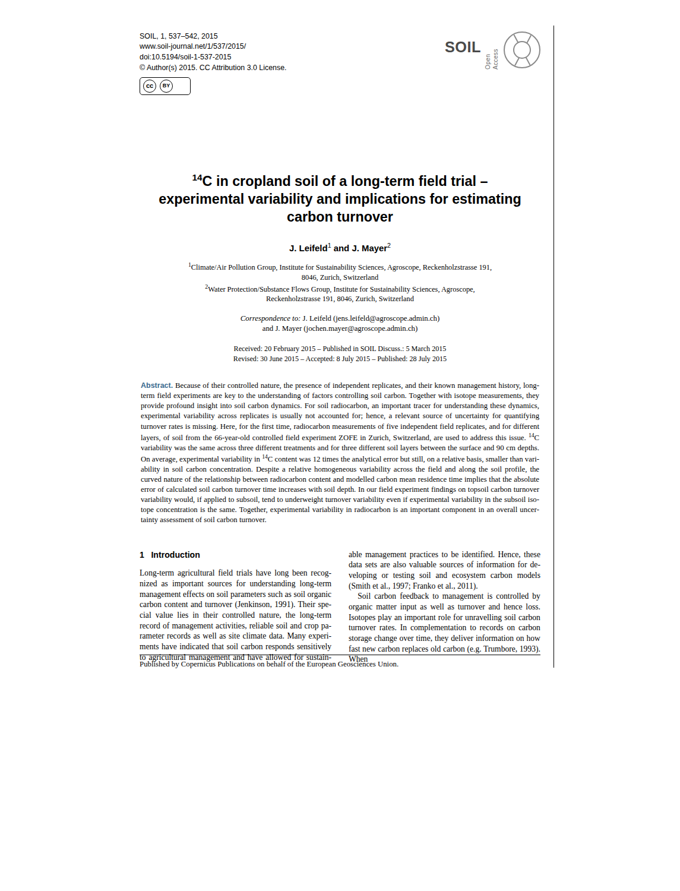SOIL, 1, 537–542, 2015
www.soil-journal.net/1/537/2015/
doi:10.5194/soil-1-537-2015
© Author(s) 2015. CC Attribution 3.0 License.
cc
BY
SOIL
Open Access
14C in cropland soil of a long-term field trial –
experimental variability and implications for estimating
carbon turnover
J. Leifeld1 and J. Mayer2
1Climate/Air Pollution Group, Institute for Sustainability Sciences, Agroscope, Reckenholzstrasse 191,
8046, Zurich, Switzerland
2Water Protection/Substance Flows Group, Institute for Sustainability Sciences, Agroscope,
Reckenholzstrasse 191, 8046, Zurich, Switzerland
Correspondence to: J. Leifeld (jens.leifeld@agroscope.admin.ch)
and J. Mayer (jochen.mayer@agroscope.admin.ch)
Received: 20 February 2015 – Published in SOIL Discuss.: 5 March 2015
Revised: 30 June 2015 – Accepted: 8 July 2015 – Published: 28 July 2015
Abstract. Because of their controlled nature, the presence of independent replicates, and their known management history, long-term field experiments are key to the understanding of factors controlling soil carbon. Together with isotope measurements, they provide profound insight into soil carbon dynamics. For soil radiocarbon, an important tracer for understanding these dynamics, experimental variability across replicates is usually not accounted for; hence, a relevant source of uncertainty for quantifying turnover rates is missing. Here, for the first time, radiocarbon measurements of five independent field replicates, and for different layers, of soil from the 66-year-old controlled field experiment ZOFE in Zurich, Switzerland, are used to address this issue. 14C variability was the same across three different treatments and for three different soil layers between the surface and 90 cm depths. On average, experimental variability in 14C content was 12 times the analytical error but still, on a relative basis, smaller than variability in soil carbon concentration. Despite a relative homogeneous variability across the field and along the soil profile, the curved nature of the relationship between radiocarbon content and modelled carbon mean residence time implies that the absolute error of calculated soil carbon turnover time increases with soil depth. In our field experiment findings on topsoil carbon turnover variability would, if applied to subsoil, tend to underweight turnover variability even if experimental variability in the subsoil isotope concentration is the same. Together, experimental variability in radiocarbon is an important component in an overall uncertainty assessment of soil carbon turnover.
1 Introduction
Long-term agricultural field trials have long been recognized as important sources for understanding long-term management effects on soil parameters such as soil organic carbon content and turnover (Jenkinson, 1991). Their special value lies in their controlled nature, the long-term record of management activities, reliable soil and crop parameter records as well as site climate data. Many experiments have indicated that soil carbon responds sensitively to agricultural management and have allowed for sustainable management practices to be identified. Hence, these data sets are also valuable sources of information for developing or testing soil and ecosystem carbon models (Smith et al., 1997; Franko et al., 2011).
Soil carbon feedback to management is controlled by organic matter input as well as turnover and hence loss. Isotopes play an important role for unravelling soil carbon turnover rates. In complementation to records on carbon storage change over time, they deliver information on how fast new carbon replaces old carbon (e.g. Trumbore, 1993). When
Published by Copernicus Publications on behalf of the European Geosciences Union.